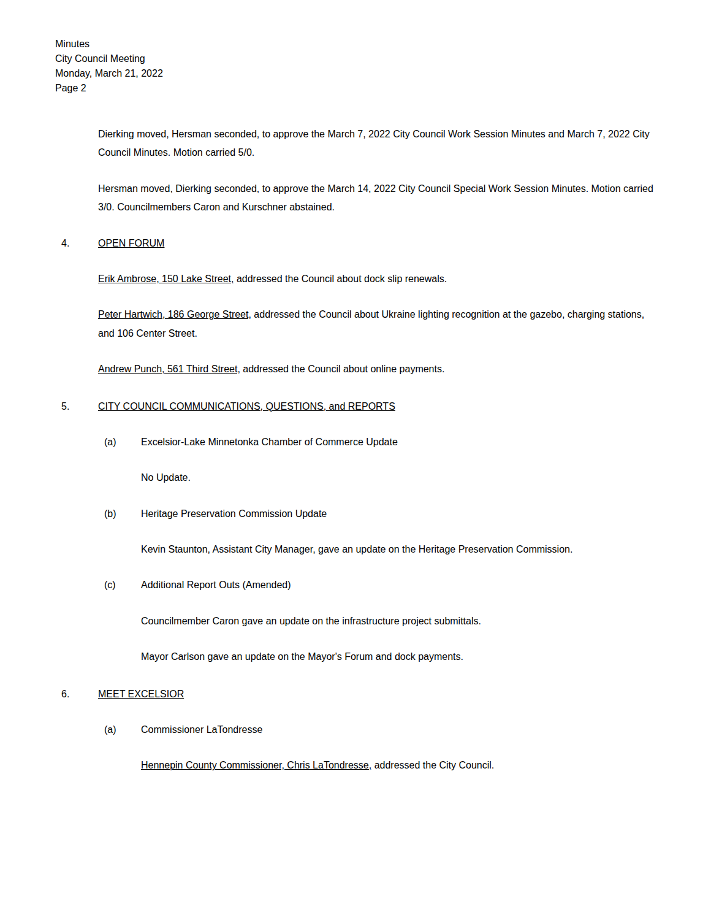Minutes
City Council Meeting
Monday, March 21, 2022
Page 2
Dierking moved, Hersman seconded, to approve the March 7, 2022 City Council Work Session Minutes and March 7, 2022 City Council Minutes. Motion carried 5/0.
Hersman moved, Dierking seconded, to approve the March 14, 2022 City Council Special Work Session Minutes. Motion carried 3/0. Councilmembers Caron and Kurschner abstained.
4.
OPEN FORUM
Erik Ambrose, 150 Lake Street, addressed the Council about dock slip renewals.
Peter Hartwich, 186 George Street, addressed the Council about Ukraine lighting recognition at the gazebo, charging stations, and 106 Center Street.
Andrew Punch, 561 Third Street, addressed the Council about online payments.
5.
CITY COUNCIL COMMUNICATIONS, QUESTIONS, and REPORTS
(a)
Excelsior-Lake Minnetonka Chamber of Commerce Update
No Update.
(b)
Heritage Preservation Commission Update
Kevin Staunton, Assistant City Manager, gave an update on the Heritage Preservation Commission.
(c)
Additional Report Outs (Amended)
Councilmember Caron gave an update on the infrastructure project submittals.
Mayor Carlson gave an update on the Mayor's Forum and dock payments.
6.
MEET EXCELSIOR
(a)
Commissioner LaTondresse
Hennepin County Commissioner, Chris LaTondresse, addressed the City Council.